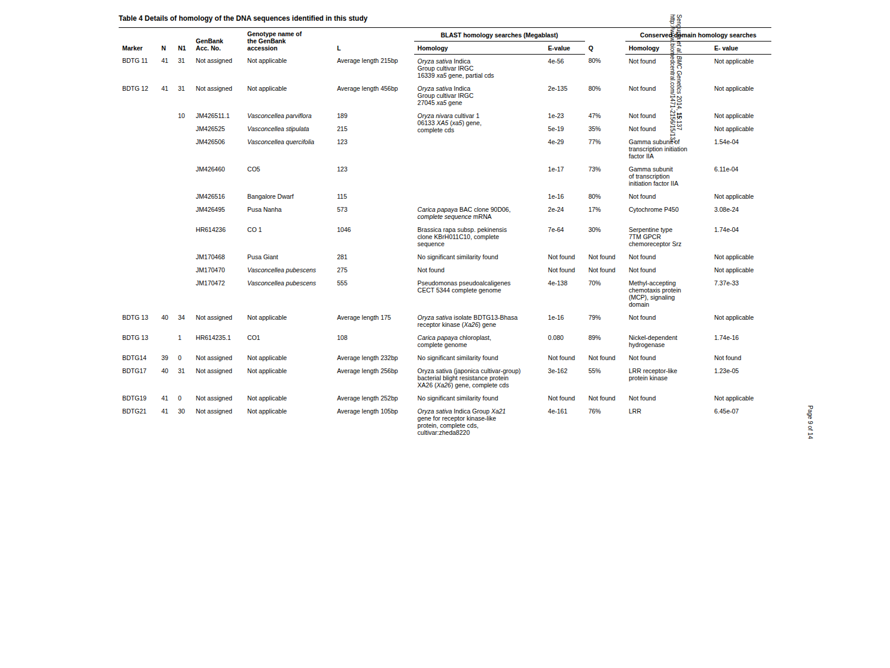Table 4 Details of homology of the DNA sequences identified in this study
| Marker | N | N1 | GenBank Acc. No. | Genotype name of the GenBank accession | L | BLAST homology searches (Megablast) | Q | Conserved domain homology searches |
| --- | --- | --- | --- | --- | --- | --- | --- | --- |
| Homology | E-value | Homology | E- value |
| BDTG 11 | 41 | 31 | Not assigned | Not applicable | Average length 215bp | Oryza sativa Indica Group cultivar IRGC 16339 xa5 gene, partial cds | 4e-56 | 80% | Not found | Not applicable |
| BDTG 12 | 41 | 31 | Not assigned | Not applicable | Average length 456bp | Oryza sativa Indica Group cultivar IRGC 27045 xa5 gene | 2e-135 | 80% | Not found | Not applicable |
| | | 10 | JM426511.1 | Vasconcellea parviflora | 189 | Oryza nivara cultivar 1 06133 XA5 ( xa5 ) gene, complete cds | 1e-23 | 47% | Not found | Not applicable |
| | | | JM426525 | Vasconcellea stipulata | 215 | 5e-19 | 35% | Not found | Not applicable |
| | | | JM426506 | Vasconcellea quercifolia | 123 | 4e-29 | 77% | Gamma subunit of transcription initiation factor IIA | 1.54e-04 |
| | | | JM426460 | CO5 | 123 | 1e-17 | 73% | Gamma subunit of transcription initiation factor IIA | 6.11e-04 |
| | | | JM426516 | Bangalore Dwarf | 115 | 1e-16 | 80% | Not found | Not applicable |
| | | | JM426495 | Pusa Nanha | 573 | Carica papaya BAC clone 90D06, complete sequence mRNA | 2e-24 | 17% | Cytochrome P450 | 3.08e-24 |
| | | | HR614236 | CO 1 | 1046 | Brassica rapa subsp. pekinensis clone KBrH011C10, complete sequence | 7e-64 | 30% | Serpentine type 7TM GPCR chemoreceptor Srz | 1.74e-04 |
| | | | JM170468 | Pusa Giant | 281 | No significant similarity found | Not found | Not found | Not found | Not applicable |
| | | | JM170470 | Vasconcellea pubescens | 275 | Not found | Not found | Not found | Not found | Not applicable |
| | | | JM170472 | Vasconcellea pubescens | 555 | Pseudomonas pseudoalcaligenes CECT 5344 complete genome | 4e-138 | 70% | Methyl-accepting chemotaxis protein (MCP), signaling domain | 7.37e-33 |
| BDTG 13 | 40 | 34 | Not assigned | Not applicable | Average length 175 | Oryza sativa isolate BDTG13-Bhasa receptor kinase ( Xa26 ) gene | 1e-16 | 79% | Not found | Not applicable |
| BDTG 13 | | 1 | HR614235.1 | CO1 | 108 | Carica papaya chloroplast, complete genome | 0.080 | 89% | Nickel-dependent hydrogenase | 1.74e-16 |
| BDTG14 | 39 | 0 | Not assigned | Not applicable | Average length 232bp | No significant similarity found | Not found | Not found | Not found | Not found |
| BDTG17 | 40 | 31 | Not assigned | Not applicable | Average length 256bp | Oryza sativa (japonica cultivar-group) bacterial blight resistance protein XA26 ( Xa26 ) gene, complete cds | 3e-162 | 55% | LRR receptor-like protein kinase | 1.23e-05 |
| BDTG19 | 41 | 0 | Not assigned | Not applicable | Average length 252bp | No significant similarity found | Not found | Not found | Not found | Not applicable |
| BDTG21 | 41 | 30 | Not assigned | Not applicable | Average length 105bp | Oryza sativa Indica Group Xa21 gene for receptor kinase-like protein, complete cds, cultivar:zheda8220 | 4e-161 | 76% | LRR | 6.45e-07 |
Sengupta et al. BMC Genetics 2014, 15:137 http://www.biomedcentral.com/1471-2156/15/137
Page 9 of 14